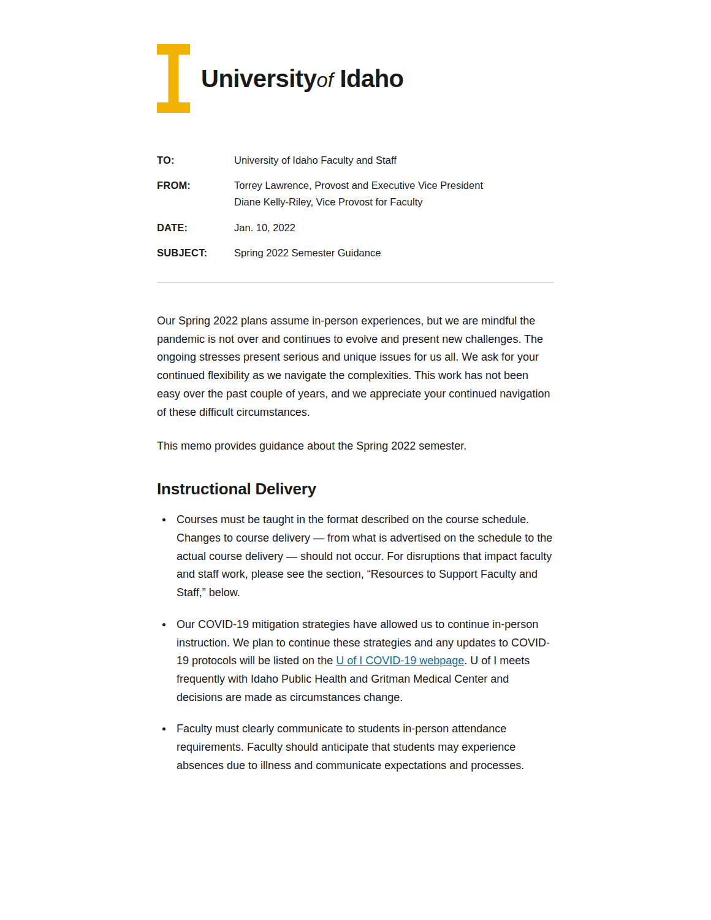Universityof Idaho
TO:
University of Idaho Faculty and Staff
FROM:
Torrey Lawrence, Provost and Executive Vice President Diane Kelly-Riley, Vice Provost for Faculty
DATE:
Jan. 10, 2022
SUBJECT:
Spring 2022 Semester Guidance
Our Spring 2022 plans assume in-person experiences, but we are mindful the pandemic is not over and continues to evolve and present new challenges. The ongoing stresses present serious and unique issues for us all. We ask for your continued flexibility as we navigate the complexities. This work has not been easy over the past couple of years, and we appreciate your continued navigation of these difficult circumstances.
This memo provides guidance about the Spring 2022 semester.
Instructional Delivery
Courses must be taught in the format described on the course schedule. Changes to course delivery — from what is advertised on the schedule to the actual course delivery — should not occur. For disruptions that impact faculty and staff work, please see the section, “Resources to Support Faculty and Staff,” below.
Our COVID-19 mitigation strategies have allowed us to continue in-person instruction. We plan to continue these strategies and any updates to COVID-19 protocols will be listed on the U of I COVID-19 webpage. U of I meets frequently with Idaho Public Health and Gritman Medical Center and decisions are made as circumstances change.
Faculty must clearly communicate to students in-person attendance requirements. Faculty should anticipate that students may experience absences due to illness and communicate expectations and processes.